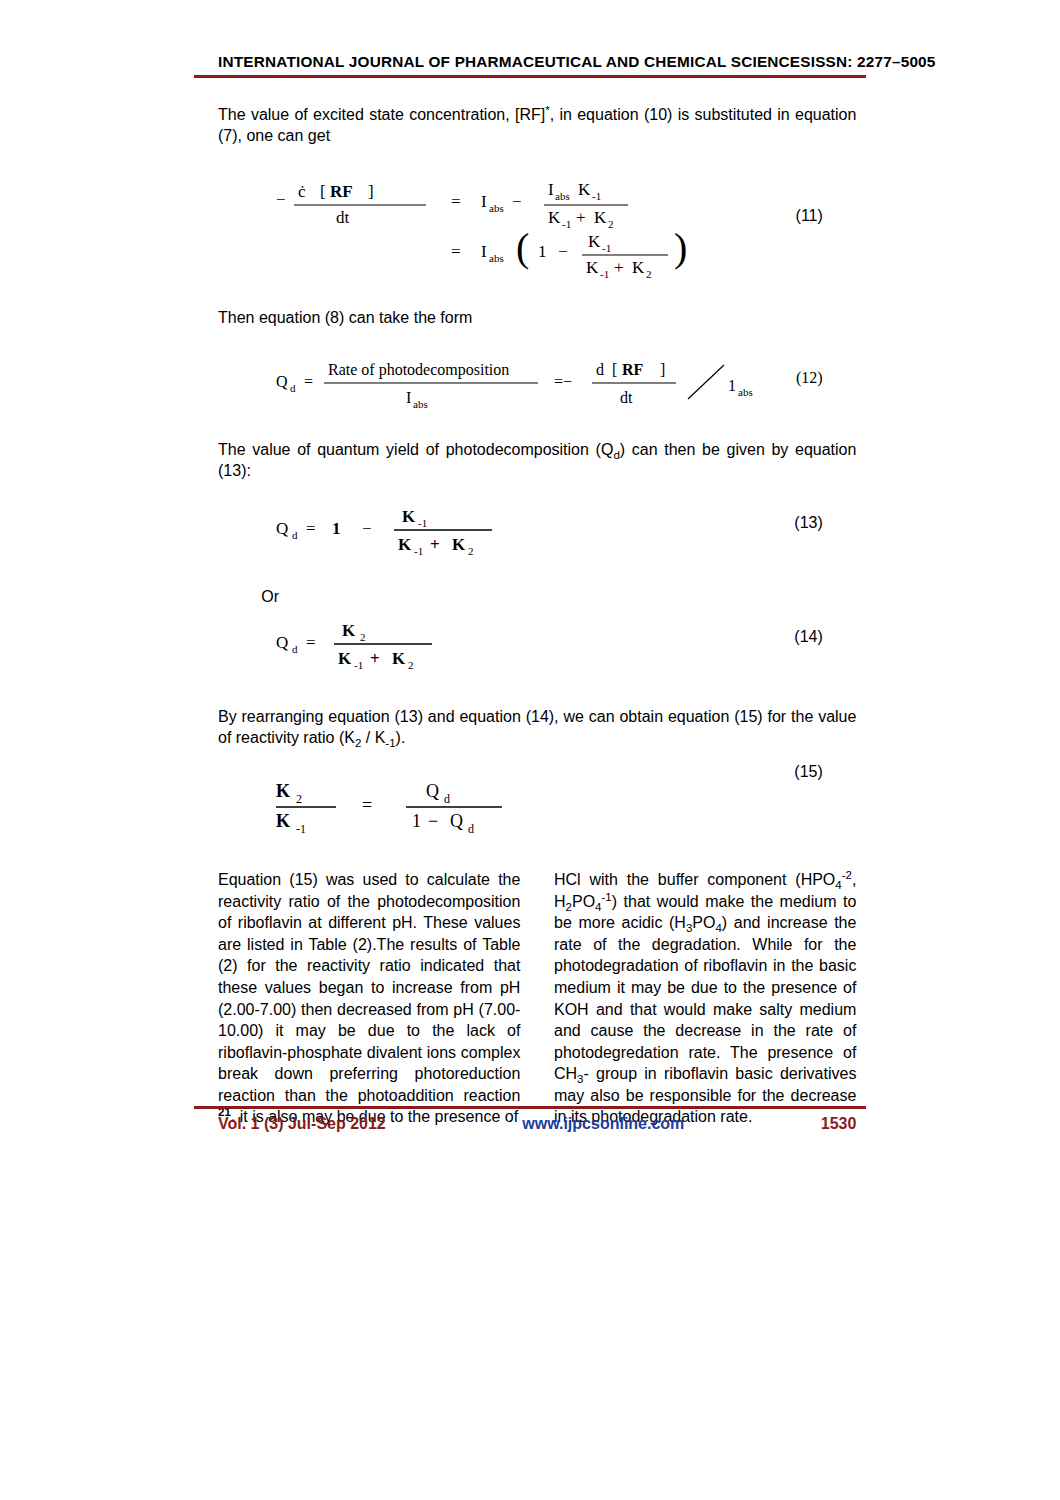INTERNATIONAL JOURNAL OF PHARMACEUTICAL AND CHEMICAL SCIENCES ISSN: 2277–5005
The value of excited state concentration, [RF]*, in equation (10) is substituted in equation (7), one can get
(11) − ċ [ RF ] dt = I abs − I abs K -1 K -1 + K 2 = I abs ( 1 − K -1 K -1 + K 2 )
Then equation (8) can take the form
Q d = Rate of photodecomposition I abs =− d [ RF ] dt 1 abs (12)
The value of quantum yield of photodecomposition (Qd) can then be given by equation (13):
(13) Q d = 1 − K -1 K -1 + K 2
Or
(14) Q d = K 2 K -1 + K 2
By rearranging equation (13) and equation (14), we can obtain equation (15) for the value of reactivity ratio (K2 / K-1).
(15) K 2 K -1 = Q d 1 − Q d
Equation (15) was used to calculate the reactivity ratio of the photodecomposition of riboflavin at different pH. These values are listed in Table (2).The results of Table (2) for the reactivity ratio indicated that these values began to increase from pH (2.00-7.00) then decreased from pH (7.00-10.00) it may be due to the lack of riboflavin-phosphate divalent ions complex break down preferring photoreduction reaction than the photoaddition reaction 21. it is also may be due to the presence of
HCl with the buffer component (HPO4-2, H2PO4-1) that would make the medium to be more acidic (H3PO4) and increase the rate of the degradation. While for the photodegradation of riboflavin in the basic medium it may be due to the presence of KOH and that would make salty medium and cause the decrease in the rate of photodegredation rate. The presence of CH3- group in riboflavin basic derivatives may also be responsible for the decrease in its photodegradation rate.
Vol. 1 (3) Jul-Sep 2012 www.ijpcsonline.com 1530